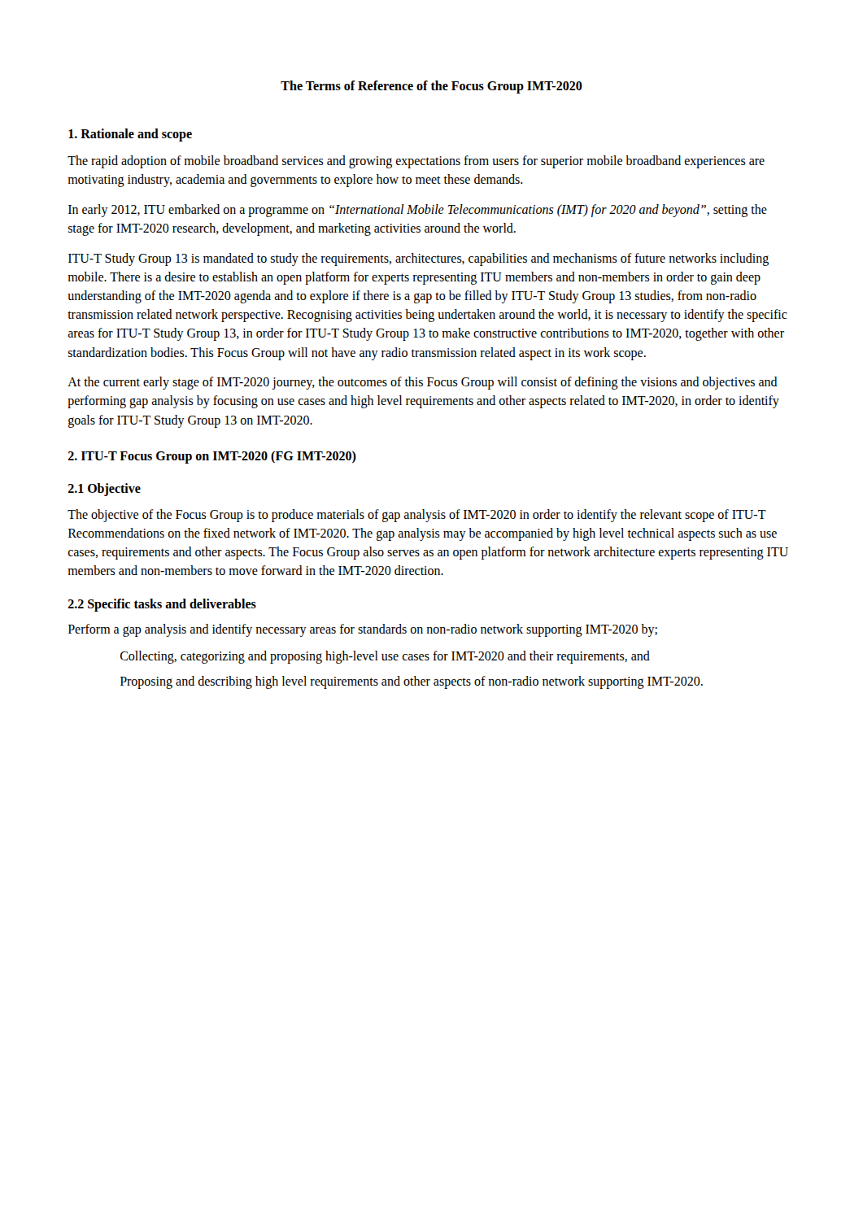The Terms of Reference of the Focus Group IMT-2020
1. Rationale and scope
The rapid adoption of mobile broadband services and growing expectations from users for superior mobile broadband experiences are motivating industry, academia and governments to explore how to meet these demands.
In early 2012, ITU embarked on a programme on “International Mobile Telecommunications (IMT) for 2020 and beyond”, setting the stage for IMT-2020 research, development, and marketing activities around the world.
ITU-T Study Group 13 is mandated to study the requirements, architectures, capabilities and mechanisms of future networks including mobile. There is a desire to establish an open platform for experts representing ITU members and non-members in order to gain deep understanding of the IMT-2020 agenda and to explore if there is a gap to be filled by ITU-T Study Group 13 studies, from non-radio transmission related network perspective. Recognising activities being undertaken around the world, it is necessary to identify the specific areas for ITU-T Study Group 13, in order for ITU-T Study Group 13 to make constructive contributions to IMT-2020, together with other standardization bodies. This Focus Group will not have any radio transmission related aspect in its work scope.
At the current early stage of IMT-2020 journey, the outcomes of this Focus Group will consist of defining the visions and objectives and performing gap analysis by focusing on use cases and high level requirements and other aspects related to IMT-2020, in order to identify goals for ITU-T Study Group 13 on IMT-2020.
2. ITU-T Focus Group on IMT-2020 (FG IMT-2020)
2.1 Objective
The objective of the Focus Group is to produce materials of gap analysis of IMT-2020 in order to identify the relevant scope of ITU-T Recommendations on the fixed network of IMT-2020. The gap analysis may be accompanied by high level technical aspects such as use cases, requirements and other aspects. The Focus Group also serves as an open platform for network architecture experts representing ITU members and non-members to move forward in the IMT-2020 direction.
2.2 Specific tasks and deliverables
Perform a gap analysis and identify necessary areas for standards on non-radio network supporting IMT-2020 by;
Collecting, categorizing and proposing high-level use cases for IMT-2020 and their requirements, and
Proposing and describing high level requirements and other aspects of non-radio network supporting IMT-2020.